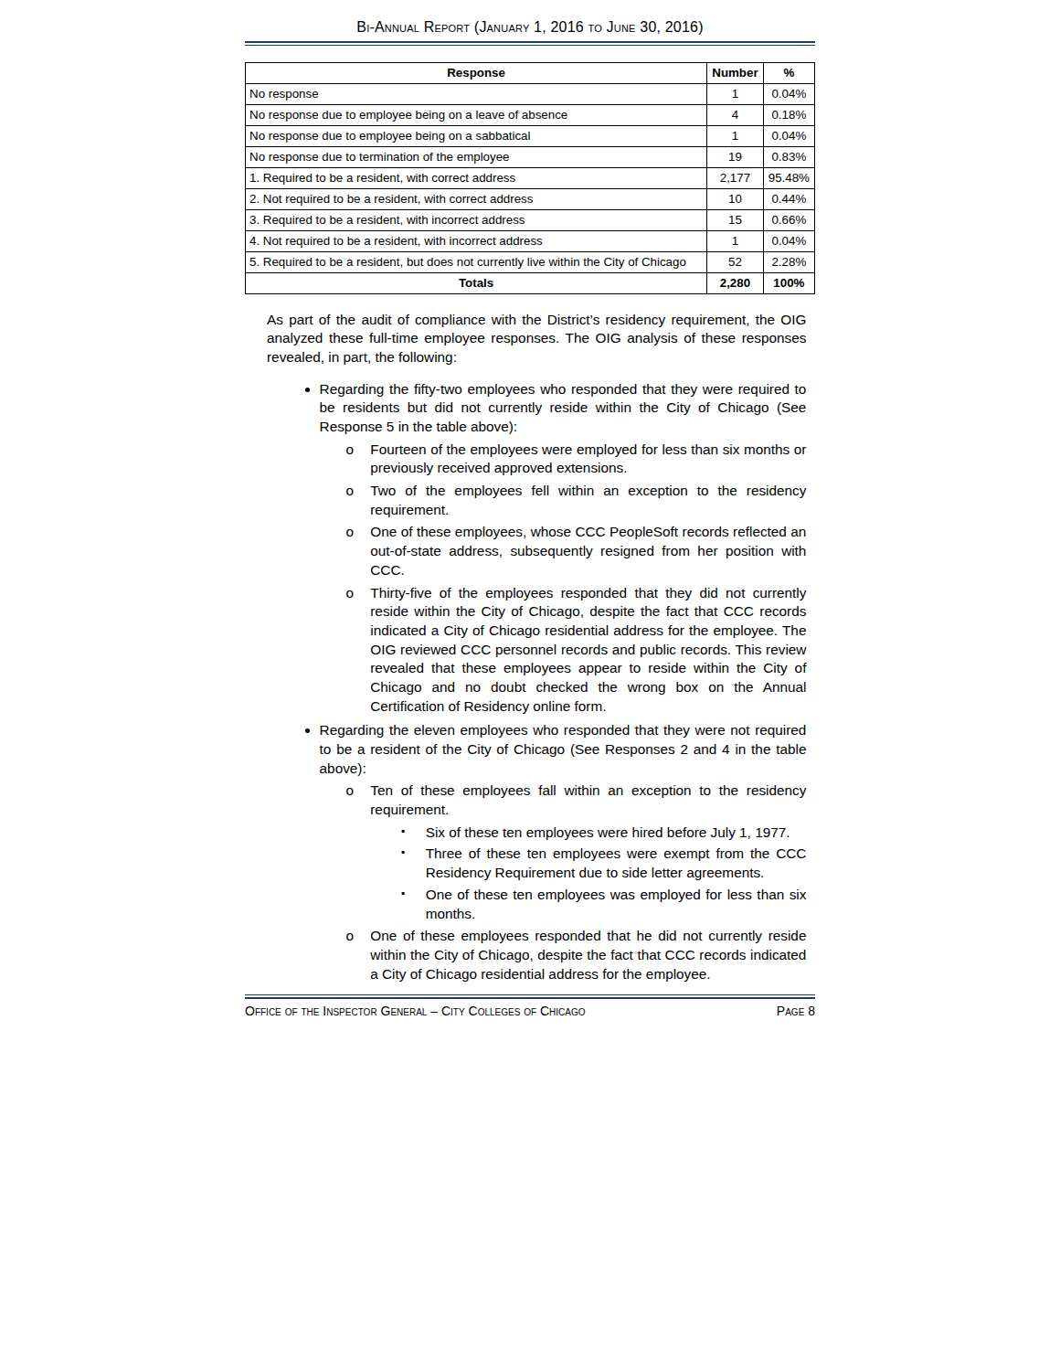Bi-Annual Report (January 1, 2016 to June 30, 2016)
| Response | Number | % |
| --- | --- | --- |
| No response | 1 | 0.04% |
| No response due to employee being on a leave of absence | 4 | 0.18% |
| No response due to employee being on a sabbatical | 1 | 0.04% |
| No response due to termination of the employee | 19 | 0.83% |
| 1. Required to be a resident, with correct address | 2,177 | 95.48% |
| 2. Not required to be a resident, with correct address | 10 | 0.44% |
| 3. Required to be a resident, with incorrect address | 15 | 0.66% |
| 4. Not required to be a resident, with incorrect address | 1 | 0.04% |
| 5. Required to be a resident, but does not currently live within the City of Chicago | 52 | 2.28% |
| Totals | 2,280 | 100% |
As part of the audit of compliance with the District’s residency requirement, the OIG analyzed these full-time employee responses. The OIG analysis of these responses revealed, in part, the following:
Regarding the fifty-two employees who responded that they were required to be residents but did not currently reside within the City of Chicago (See Response 5 in the table above):
Fourteen of the employees were employed for less than six months or previously received approved extensions.
Two of the employees fell within an exception to the residency requirement.
One of these employees, whose CCC PeopleSoft records reflected an out-of-state address, subsequently resigned from her position with CCC.
Thirty-five of the employees responded that they did not currently reside within the City of Chicago, despite the fact that CCC records indicated a City of Chicago residential address for the employee. The OIG reviewed CCC personnel records and public records. This review revealed that these employees appear to reside within the City of Chicago and no doubt checked the wrong box on the Annual Certification of Residency online form.
Regarding the eleven employees who responded that they were not required to be a resident of the City of Chicago (See Responses 2 and 4 in the table above):
Ten of these employees fall within an exception to the residency requirement.
Six of these ten employees were hired before July 1, 1977.
Three of these ten employees were exempt from the CCC Residency Requirement due to side letter agreements.
One of these ten employees was employed for less than six months.
One of these employees responded that he did not currently reside within the City of Chicago, despite the fact that CCC records indicated a City of Chicago residential address for the employee.
Office of the Inspector General – City Colleges of Chicago
Page 8